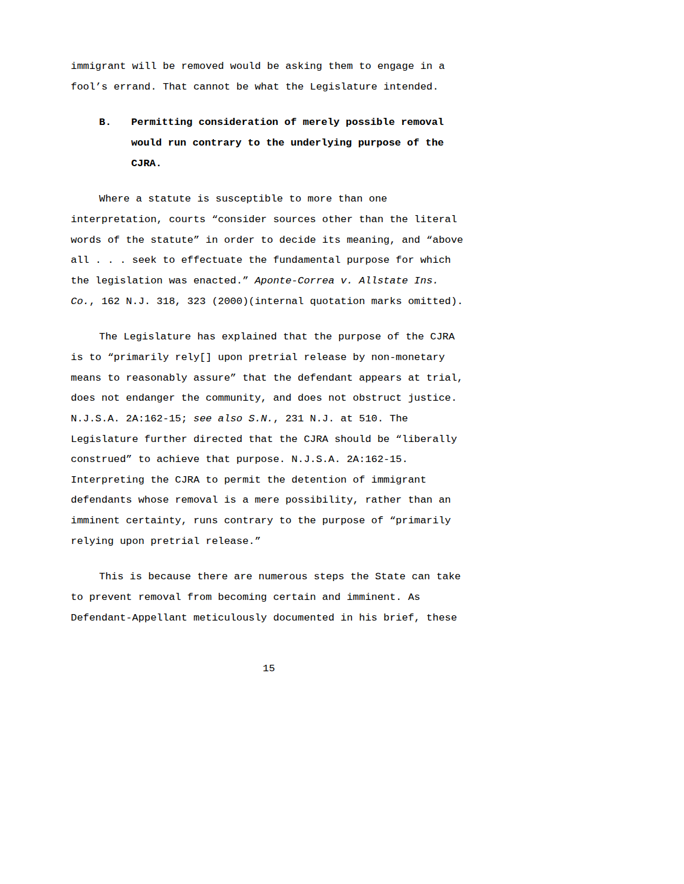immigrant will be removed would be asking them to engage in a fool’s errand. That cannot be what the Legislature intended.
B.
Permitting consideration of merely possible removal would run contrary to the underlying purpose of the CJRA.
Where a statute is susceptible to more than one interpretation, courts “consider sources other than the literal words of the statute” in order to decide its meaning, and “above all . . . seek to effectuate the fundamental purpose for which the legislation was enacted.” Aponte-Correa v. Allstate Ins. Co., 162 N.J. 318, 323 (2000)(internal quotation marks omitted).
The Legislature has explained that the purpose of the CJRA is to “primarily rely[] upon pretrial release by non-monetary means to reasonably assure” that the defendant appears at trial, does not endanger the community, and does not obstruct justice. N.J.S.A. 2A:162-15; see also S.N., 231 N.J. at 510. The Legislature further directed that the CJRA should be “liberally construed” to achieve that purpose. N.J.S.A. 2A:162-15. Interpreting the CJRA to permit the detention of immigrant defendants whose removal is a mere possibility, rather than an imminent certainty, runs contrary to the purpose of “primarily relying upon pretrial release.”
This is because there are numerous steps the State can take to prevent removal from becoming certain and imminent. As Defendant-Appellant meticulously documented in his brief, these
15